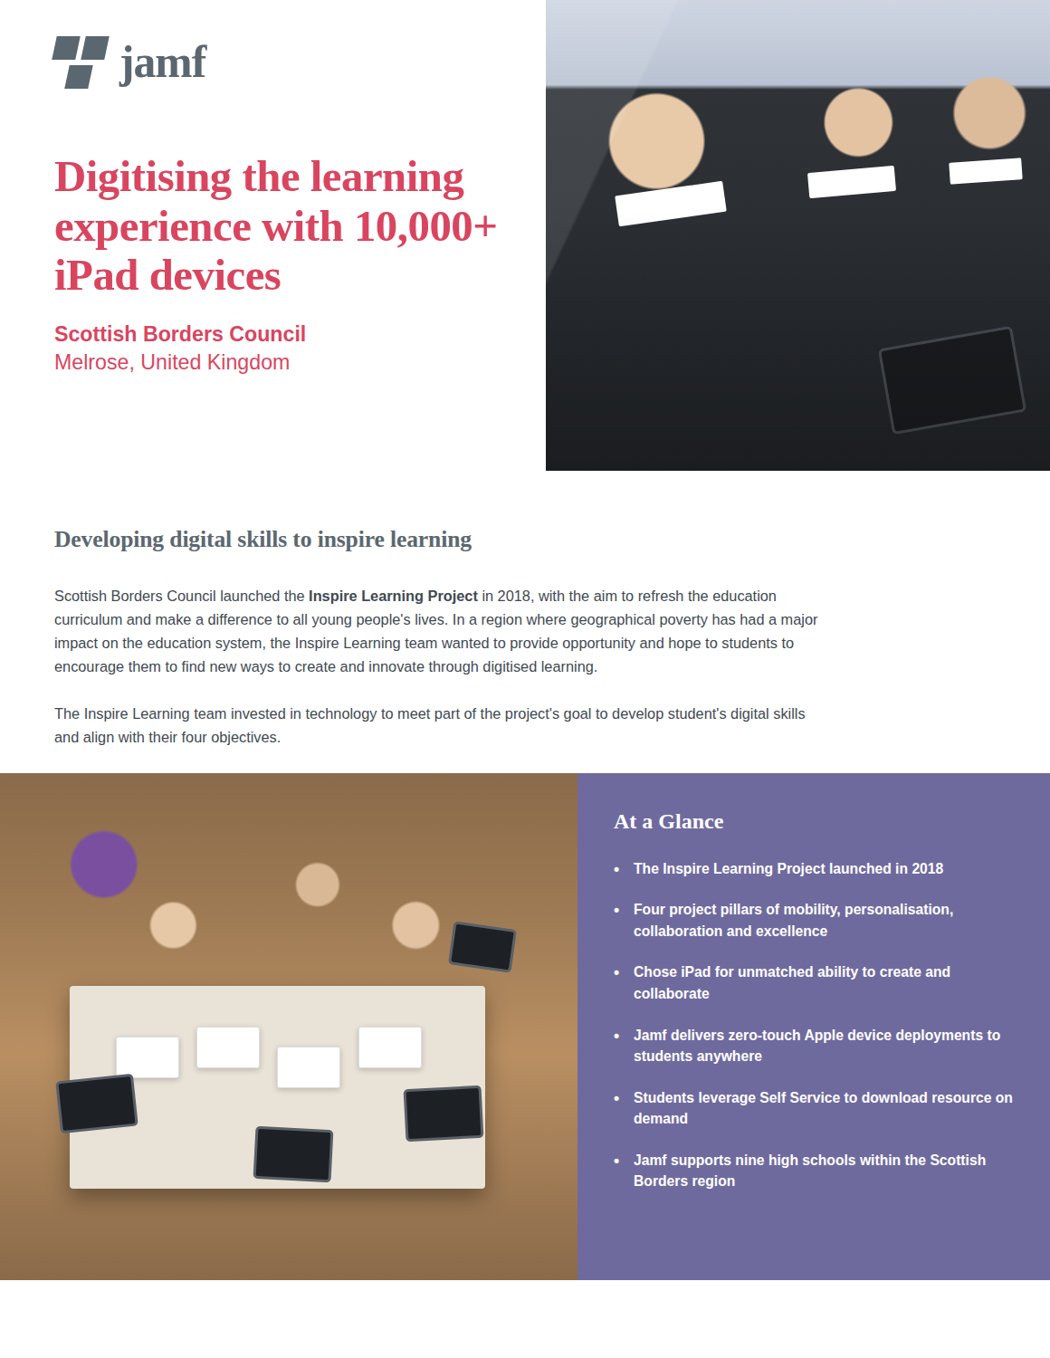jamf
Digitising the learning experience with 10,000+ iPad devices
Scottish Borders Council
Melrose, United Kingdom
Developing digital skills to inspire learning
Scottish Borders Council launched the Inspire Learning Project in 2018, with the aim to refresh the education curriculum and make a difference to all young people's lives. In a region where geographical poverty has had a major impact on the education system, the Inspire Learning team wanted to provide opportunity and hope to students to encourage them to find new ways to create and innovate through digitised learning.
The Inspire Learning team invested in technology to meet part of the project's goal to develop student's digital skills and align with their four objectives.
At a Glance
The Inspire Learning Project launched in 2018
Four project pillars of mobility, personalisation, collaboration and excellence
Chose iPad for unmatched ability to create and collaborate
Jamf delivers zero-touch Apple device deployments to students anywhere
Students leverage Self Service to download resource on demand
Jamf supports nine high schools within the Scottish Borders region